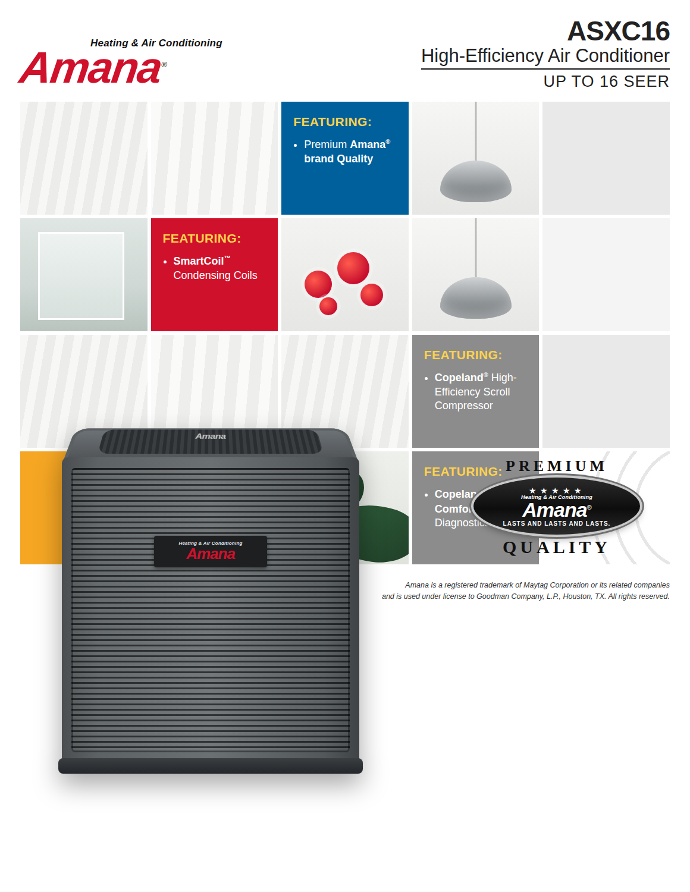Heating & Air Conditioning
Amana®
ASXC16
High-Efficiency Air Conditioner
UP TO 16 SEER
FEATURING:
Premium Amana® brand Quality
FEATURING:
SmartCoil™ Condensing Coils
FEATURING:
Copeland® High-Efficiency Scroll Compressor
FEATURING:
Copeland® ComfortAlert™ Diagnostics
Amana
Heating & Air Conditioning
Amana
PREMIUM
★★★★★
Heating & Air Conditioning
Amana®
LASTS AND LASTS AND LASTS.
QUALITY
Amana is a registered trademark of Maytag Corporation or its related companies
and is used under license to Goodman Company, L.P., Houston, TX. All rights reserved.